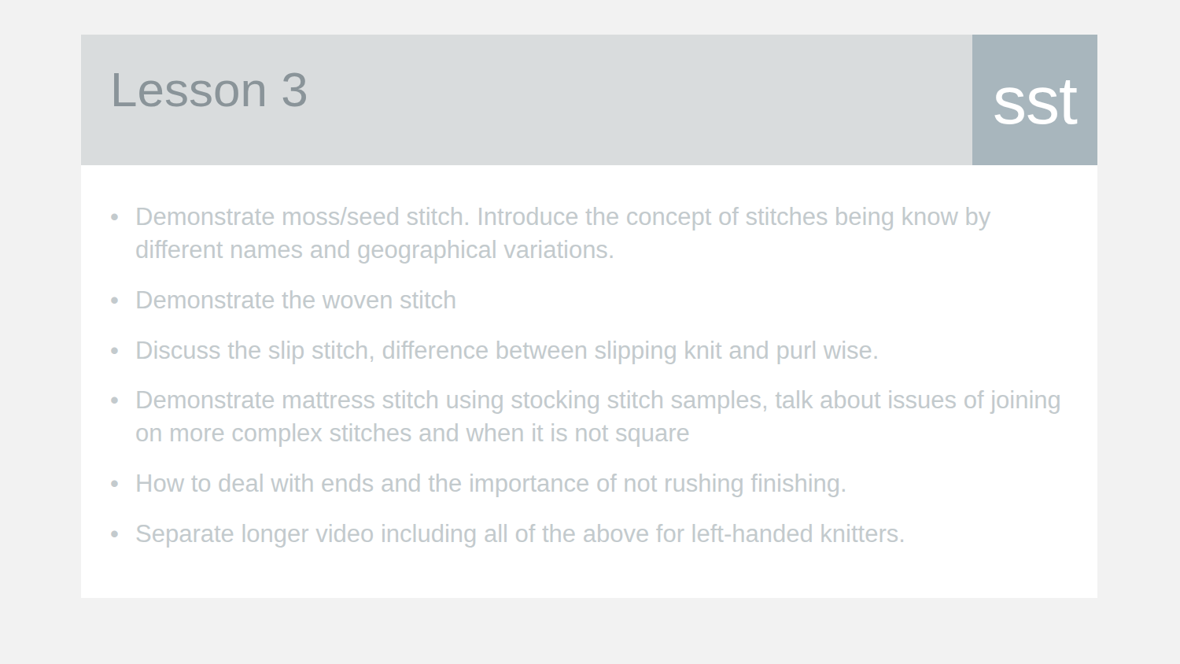sst
Lesson 3
Demonstrate moss/seed stitch. Introduce the concept of stitches being know by different names and geographical variations.
Demonstrate the woven stitch
Discuss the slip stitch, difference between slipping knit and purl wise.
Demonstrate mattress stitch using stocking stitch samples, talk about issues of joining on more complex stitches and when it is not square
How to deal with ends and the importance of not rushing finishing.
Separate longer video including all of the above for left-handed knitters.